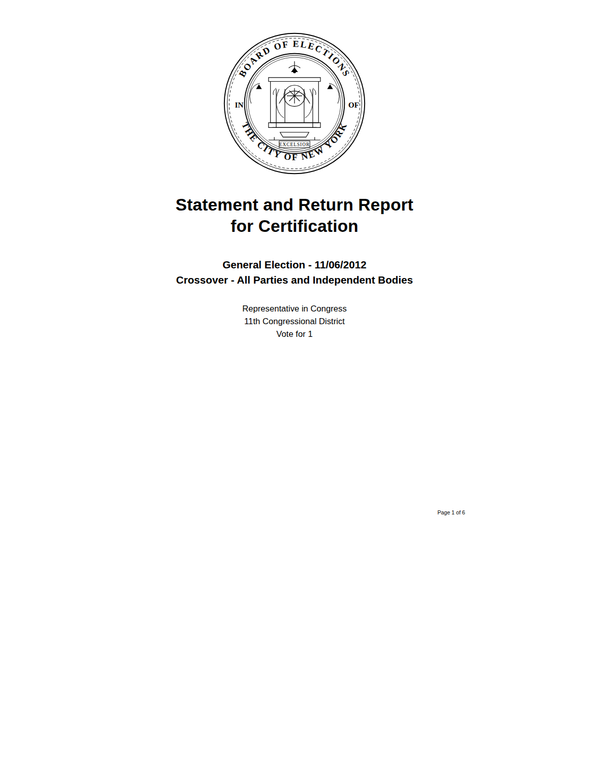Statement and Return Report
for Certification
General Election - 11/06/2012
Crossover - All Parties and Independent Bodies
Representative in Congress
11th Congressional District
Vote for 1
Page 1 of 6